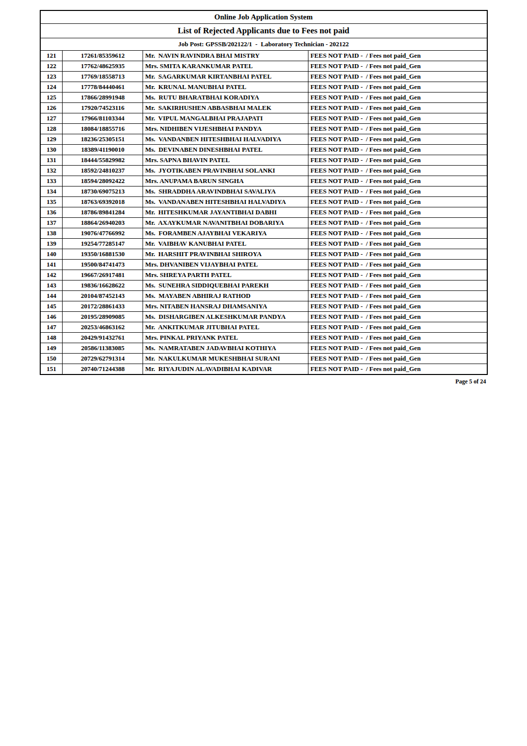| Online Job Application System |
| List of Rejected Applicants due to Fees not paid |
| Job Post: GPSSB/202122/1 - Laboratory Technician - 202122 |
| 121 | 17261/85359612 | Mr. NAVIN RAVINDRA BHAI MISTRY | FEES NOT PAID - / Fees not paid_Gen |
| 122 | 17762/48625935 | Mrs. SMITA KARANKUMAR PATEL | FEES NOT PAID - / Fees not paid_Gen |
| 123 | 17769/18558713 | Mr. SAGARKUMAR KIRTANBHAI PATEL | FEES NOT PAID - / Fees not paid_Gen |
| 124 | 17778/84440461 | Mr. KRUNAL MANUBHAI PATEL | FEES NOT PAID - / Fees not paid_Gen |
| 125 | 17866/28991948 | Ms. RUTU BHARATBHAI KORADIYA | FEES NOT PAID - / Fees not paid_Gen |
| 126 | 17920/74523116 | Mr. SAKIRHUSHEN ABBASBHAI MALEK | FEES NOT PAID - / Fees not paid_Gen |
| 127 | 17966/81103344 | Mr. VIPUL MANGALBHAI PRAJAPATI | FEES NOT PAID - / Fees not paid_Gen |
| 128 | 18084/18855716 | Mrs. NIDHIBEN VIJESHBHAI PANDYA | FEES NOT PAID - / Fees not paid_Gen |
| 129 | 18236/25305151 | Ms. VANDANBEN HITESHBHAI HALVADIYA | FEES NOT PAID - / Fees not paid_Gen |
| 130 | 18389/41190010 | Ms. DEVINABEN DINESHBHAI PATEL | FEES NOT PAID - / Fees not paid_Gen |
| 131 | 18444/55829982 | Mrs. SAPNA BHAVIN PATEL | FEES NOT PAID - / Fees not paid_Gen |
| 132 | 18592/24810237 | Ms. JYOTIKABEN PRAVINBHAI SOLANKI | FEES NOT PAID - / Fees not paid_Gen |
| 133 | 18594/28092422 | Mrs. ANUPAMA BARUN SINGHA | FEES NOT PAID - / Fees not paid_Gen |
| 134 | 18730/69075213 | Ms. SHRADDHA ARAVINDBHAI SAVALIYA | FEES NOT PAID - / Fees not paid_Gen |
| 135 | 18763/69392018 | Ms. VANDANABEN HITESHBHAI HALVADIYA | FEES NOT PAID - / Fees not paid_Gen |
| 136 | 18786/89841284 | Mr. HITESHKUMAR JAYANTIBHAI DABHI | FEES NOT PAID - / Fees not paid_Gen |
| 137 | 18864/26940203 | Mr. AXAYKUMAR NAVANITBHAI DOBARIYA | FEES NOT PAID - / Fees not paid_Gen |
| 138 | 19076/47766992 | Ms. FORAMBEN AJAYBHAI VEKARIYA | FEES NOT PAID - / Fees not paid_Gen |
| 139 | 19254/77285147 | Mr. VAIBHAV KANUBHAI PATEL | FEES NOT PAID - / Fees not paid_Gen |
| 140 | 19350/16881530 | Mr. HARSHIT PRAVINBHAI SHIROYA | FEES NOT PAID - / Fees not paid_Gen |
| 141 | 19500/84741473 | Mrs. DHVANIBEN VIJAYBHAI PATEL | FEES NOT PAID - / Fees not paid_Gen |
| 142 | 19667/26917481 | Mrs. SHREYA PARTH PATEL | FEES NOT PAID - / Fees not paid_Gen |
| 143 | 19836/16628622 | Ms. SUNEHRA SIDDIQUEBHAI PAREKH | FEES NOT PAID - / Fees not paid_Gen |
| 144 | 20104/87452143 | Ms. MAYABEN ABHIRAJ RATHOD | FEES NOT PAID - / Fees not paid_Gen |
| 145 | 20172/28861433 | Mrs. NITABEN HANSRAJ DHAMSANIYA | FEES NOT PAID - / Fees not paid_Gen |
| 146 | 20195/28909085 | Ms. DISHARGIBEN ALKESHKUMAR PANDYA | FEES NOT PAID - / Fees not paid_Gen |
| 147 | 20253/46863162 | Mr. ANKITKUMAR JITUBHAI PATEL | FEES NOT PAID - / Fees not paid_Gen |
| 148 | 20429/91432761 | Mrs. PINKAL PRIYANK PATEL | FEES NOT PAID - / Fees not paid_Gen |
| 149 | 20586/11383085 | Ms. NAMRATABEN JADAVBHAI KOTHIYA | FEES NOT PAID - / Fees not paid_Gen |
| 150 | 20729/62791314 | Mr. NAKULKUMAR MUKESHBHAI SURANI | FEES NOT PAID - / Fees not paid_Gen |
| 151 | 20740/71244388 | Mr. RIYAJUDIN ALAVADIBHAI KADIVAR | FEES NOT PAID - / Fees not paid_Gen |
Page 5 of 24